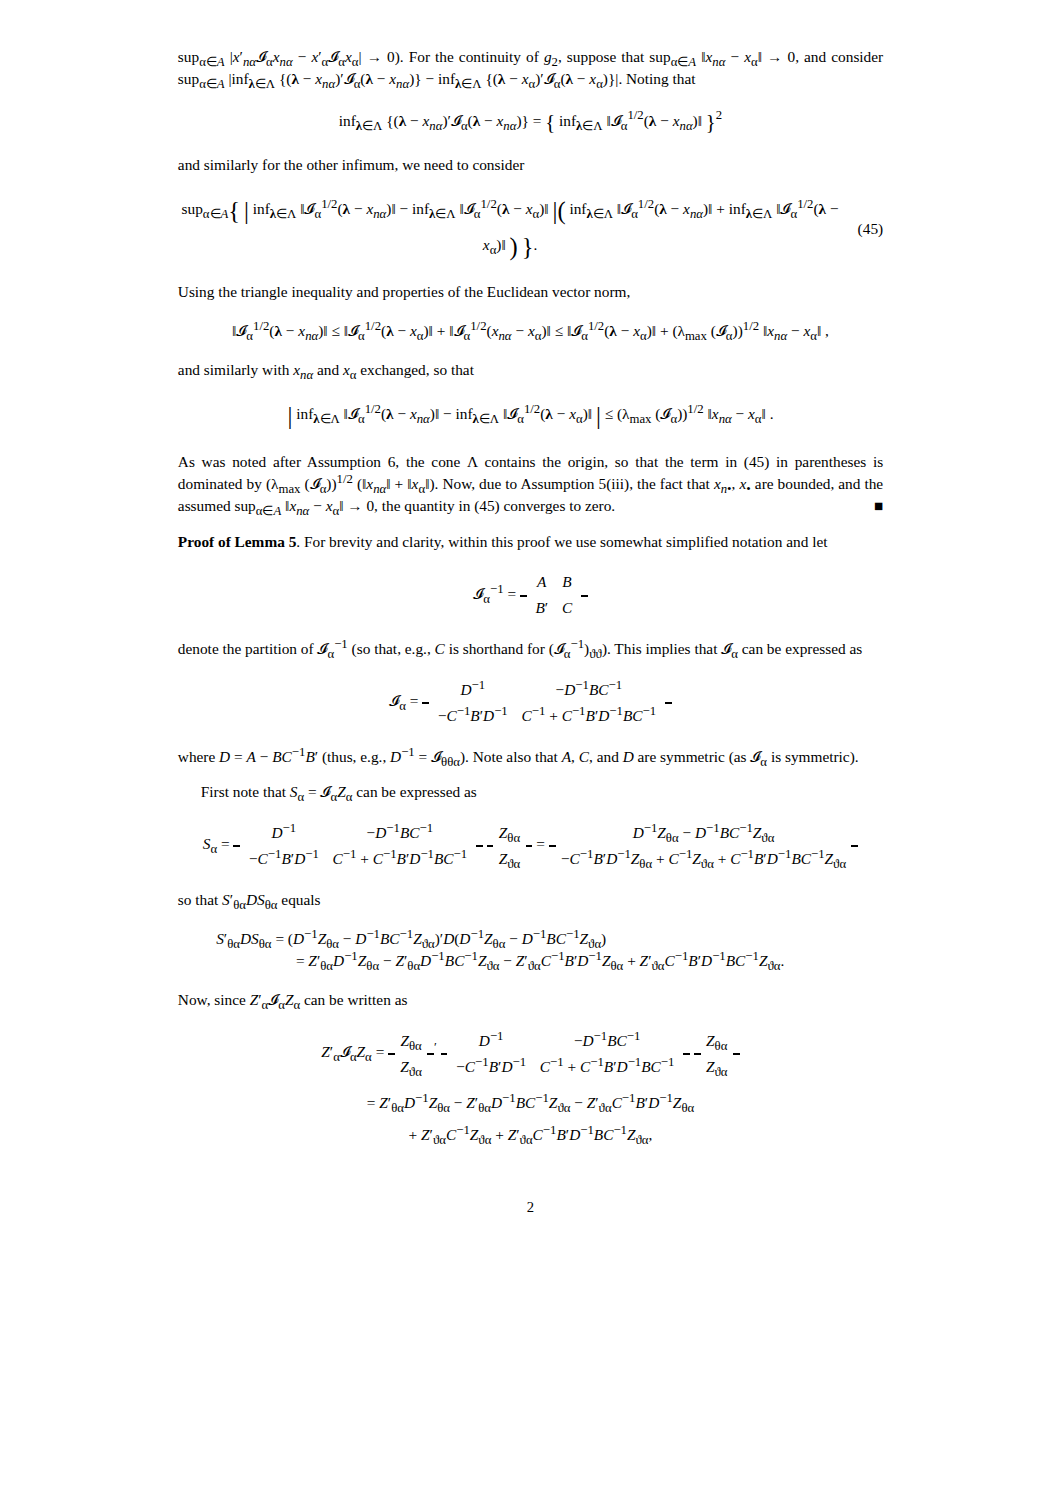supα∈A |x′nα𝓘αxnα − x′α𝓘αxα| → 0). For the continuity of g2, suppose that supα∈A ‖xnα − xα‖ → 0, and consider supα∈A |infλ∈Λ {(λ − xnα)′𝓘α(λ − xnα)} − infλ∈Λ {(λ − xα)′𝓘α(λ − xα)}|. Noting that
infλ∈Λ {(λ − xnα)′𝓘α(λ − xnα)} = { infλ∈Λ ‖𝓘α1/2(λ − xnα)‖ }2
and similarly for the other infimum, we need to consider
supα∈A{ | infλ∈Λ ‖𝓘α1/2(λ − xnα)‖ − infλ∈Λ ‖𝓘α1/2(λ − xα)‖ |( infλ∈Λ ‖𝓘α1/2(λ − xnα)‖ + infλ∈Λ ‖𝓘α1/2(λ − xα)‖ ) }.
(45)
Using the triangle inequality and properties of the Euclidean vector norm,
‖𝓘α1/2(λ − xnα)‖ ≤ ‖𝓘α1/2(λ − xα)‖ + ‖𝓘α1/2(xnα − xα)‖ ≤ ‖𝓘α1/2(λ − xα)‖ + (λmax (𝓘α))1/2 ‖xnα − xα‖ ,
and similarly with xnα and xα exchanged, so that
| infλ∈Λ ‖𝓘α1/2(λ − xnα)‖ − infλ∈Λ ‖𝓘α1/2(λ − xα)‖ | ≤ (λmax (𝓘α))1/2 ‖xnα − xα‖ .
As was noted after Assumption 6, the cone Λ contains the origin, so that the term in (45) in parentheses is dominated by (λmax (𝓘α))1/2 (‖xnα‖ + ‖xα‖). Now, due to Assumption 5(iii), the fact that xn•, x• are bounded, and the assumed supα∈A ‖xnα − xα‖ → 0, the quantity in (45) converges to zero. ■
Proof of Lemma 5. For brevity and clarity, within this proof we use somewhat simplified notation and let
𝓘α−1 =
| A | B |
| B ′ | C |
denote the partition of 𝓘α−1 (so that, e.g., C is shorthand for (𝓘α−1)ϑϑ). This implies that 𝓘α can be expressed as
𝓘α =
| D −1 | − D −1 BC −1 |
| − C −1 B ′ D −1 | C −1 + C −1 B ′ D −1 BC −1 |
where D = A − BC−1B′ (thus, e.g., D−1 = 𝓘θθα). Note also that A, C, and D are symmetric (as 𝓘α is symmetric).
First note that Sα = 𝓘αZα can be expressed as
Sα =
| D −1 | − D −1 BC −1 |
| − C −1 B ′ D −1 | C −1 + C −1 B ′ D −1 BC −1 |
| Z θα |
| Z ϑα |
=
| D −1 Z θα − D −1 BC −1 Z ϑα |
| − C −1 B ′ D −1 Z θα + C −1 Z ϑα + C −1 B ′ D −1 BC −1 Z ϑα |
so that S′θαDSθα equals
S′θαDSθα = (D−1Zθα − D−1BC−1Zϑα)′D(D−1Zθα − D−1BC−1Zϑα)
= Z′θαD−1Zθα − Z′θαD−1BC−1Zϑα − Z′ϑαC−1B′D−1Zθα + Z′ϑαC−1B′D−1BC−1Zϑα.
Now, since Z′α𝓘αZα can be written as
Z′α𝓘αZα =
| Z θα |
| Z ϑα |
′
| D −1 | − D −1 BC −1 |
| − C −1 B ′ D −1 | C −1 + C −1 B ′ D −1 BC −1 |
| Z θα |
| Z ϑα |
= Z′θαD−1Zθα − Z′θαD−1BC−1Zϑα − Z′ϑαC−1B′D−1Zθα
+ Z′ϑαC−1Zϑα + Z′ϑαC−1B′D−1BC−1Zϑα,
2